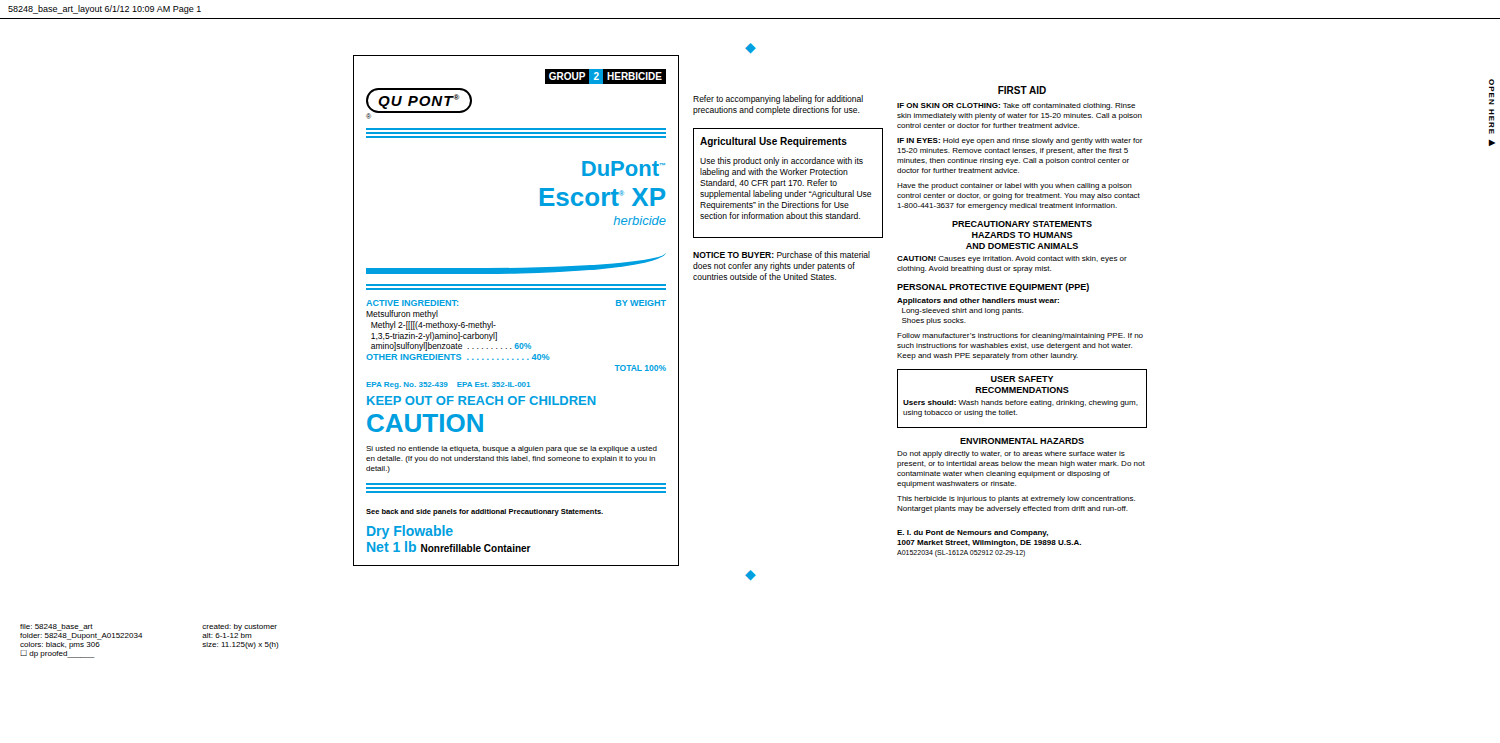58248_base_art_layout 6/1/12 10:09 AM Page 1
◆
GROUP 2 HERBICIDE
QU PONT®
®
DuPont™
Escort® XP
herbicide
BY WEIGHT
ACTIVE INGREDIENT:
Metsulfuron methyl
Methyl 2-[[[[(4-methoxy-6-methyl-
1,3,5-triazin-2-yl)amino]-carbonyl]
amino]sulfonyl]benzoate . . . . . . . . . . 60%
OTHER INGREDIENTS . . . . . . . . . . . . . 40%
TOTAL 100%
EPA Reg. No. 352-439 EPA Est. 352-IL-001
KEEP OUT OF REACH OF CHILDREN
CAUTION
Si usted no entiende la etiqueta, busque a alguien para que se la explique a usted en detalle. (If you do not understand this label, find someone to explain it to you in detail.)
See back and side panels for additional Precautionary Statements.
Dry Flowable
Net 1 lb Nonrefillable Container
Refer to accompanying labeling for additional precautions and complete directions for use.
Agricultural Use Requirements
Use this product only in accordance with its labeling and with the Worker Protection Standard, 40 CFR part 170. Refer to supplemental labeling under “Agricultural Use Requirements” in the Directions for Use section for information about this standard.
NOTICE TO BUYER: Purchase of this material does not confer any rights under patents of countries outside of the United States.
FIRST AID
IF ON SKIN OR CLOTHING: Take off contaminated clothing. Rinse skin immediately with plenty of water for 15-20 minutes. Call a poison control center or doctor for further treatment advice.
IF IN EYES: Hold eye open and rinse slowly and gently with water for 15-20 minutes. Remove contact lenses, if present, after the first 5 minutes, then continue rinsing eye. Call a poison control center or doctor for further treatment advice.
Have the product container or label with you when calling a poison control center or doctor, or going for treatment. You may also contact 1-800-441-3637 for emergency medical treatment information.
PRECAUTIONARY STATEMENTS
HAZARDS TO HUMANS
AND DOMESTIC ANIMALS
CAUTION! Causes eye irritation. Avoid contact with skin, eyes or clothing. Avoid breathing dust or spray mist.
PERSONAL PROTECTIVE EQUIPMENT (PPE)
Applicators and other handlers must wear:
Long-sleeved shirt and long pants.
Shoes plus socks.
Follow manufacturer’s instructions for cleaning/maintaining PPE. If no such instructions for washables exist, use detergent and hot water. Keep and wash PPE separately from other laundry.
USER SAFETY
RECOMMENDATIONS
Users should: Wash hands before eating, drinking, chewing gum, using tobacco or using the toilet.
ENVIRONMENTAL HAZARDS
Do not apply directly to water, or to areas where surface water is present, or to intertidal areas below the mean high water mark. Do not contaminate water when cleaning equipment or disposing of equipment washwaters or rinsate.
This herbicide is injurious to plants at extremely low concentrations. Nontarget plants may be adversely effected from drift and run-off.
E. I. du Pont de Nemours and Company,
1007 Market Street, Wilmington, DE 19898 U.S.A.
A01522034 (SL-1612A 052912 02-29-12)
OPEN HERE ▶
◆
file: 58248_base_art
folder: 58248_Dupont_A01522034
colors: black, pms 306
☐ dp proofed______
created: by customer
alt: 6-1-12 bm
size: 11.125(w) x 5(h)